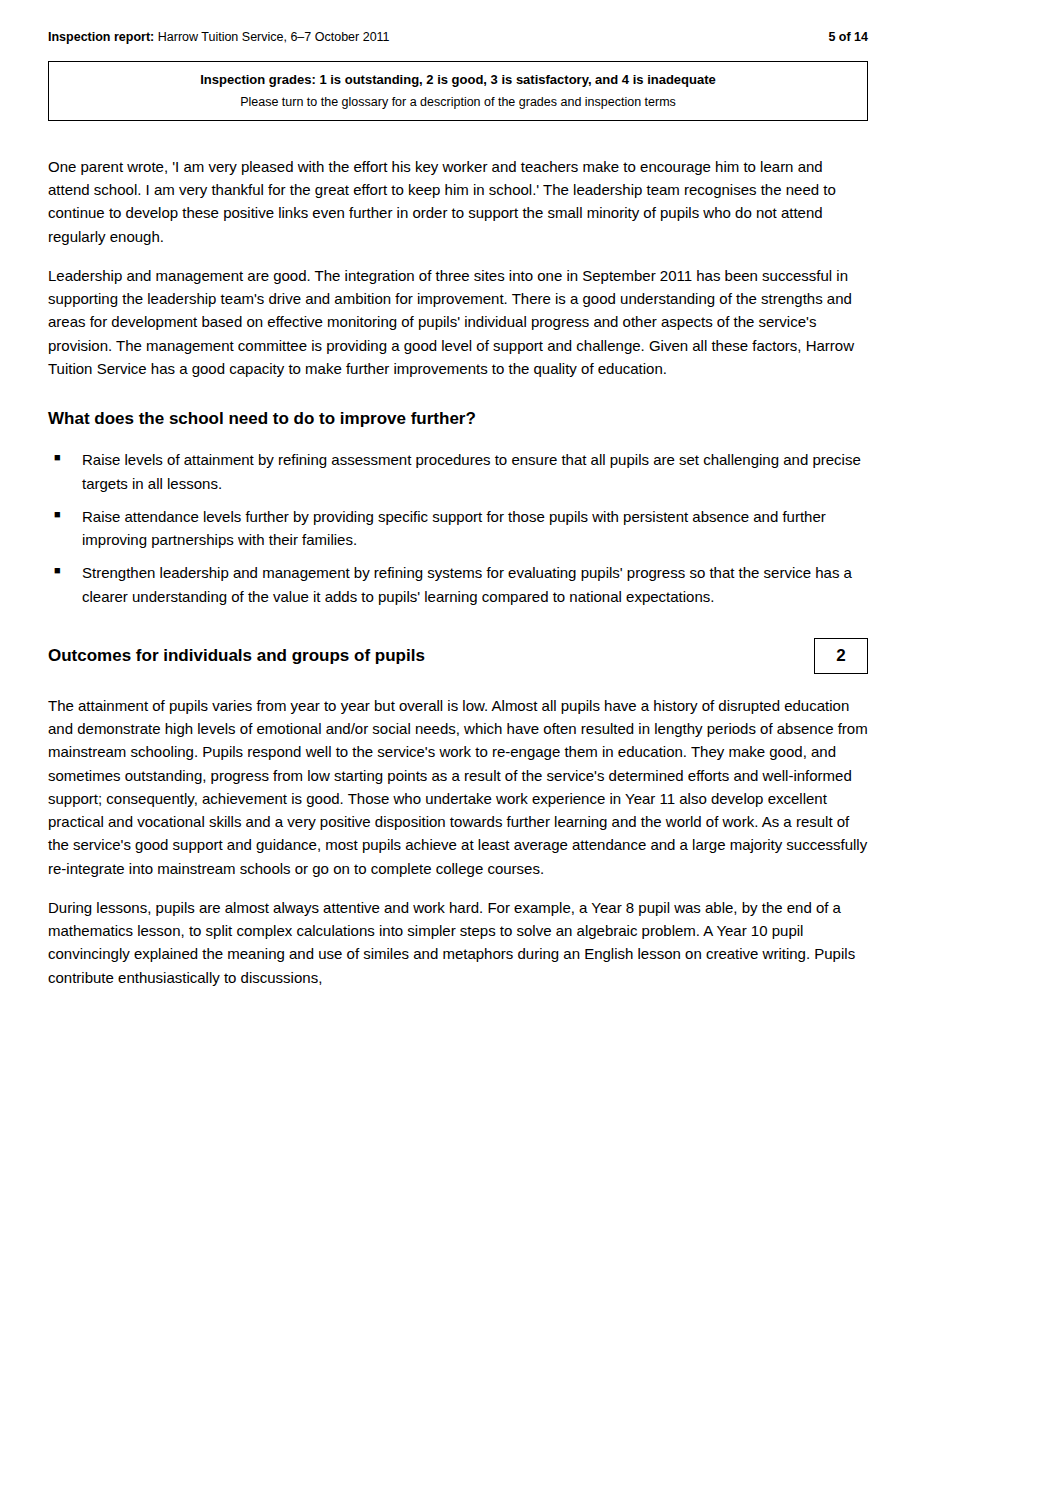Inspection report: Harrow Tuition Service, 6–7 October 2011
5 of 14
Inspection grades: 1 is outstanding, 2 is good, 3 is satisfactory, and 4 is inadequate
Please turn to the glossary for a description of the grades and inspection terms
One parent wrote, 'I am very pleased with the effort his key worker and teachers make to encourage him to learn and attend school. I am very thankful for the great effort to keep him in school.' The leadership team recognises the need to continue to develop these positive links even further in order to support the small minority of pupils who do not attend regularly enough.
Leadership and management are good. The integration of three sites into one in September 2011 has been successful in supporting the leadership team's drive and ambition for improvement. There is a good understanding of the strengths and areas for development based on effective monitoring of pupils' individual progress and other aspects of the service's provision. The management committee is providing a good level of support and challenge. Given all these factors, Harrow Tuition Service has a good capacity to make further improvements to the quality of education.
What does the school need to do to improve further?
Raise levels of attainment by refining assessment procedures to ensure that all pupils are set challenging and precise targets in all lessons.
Raise attendance levels further by providing specific support for those pupils with persistent absence and further improving partnerships with their families.
Strengthen leadership and management by refining systems for evaluating pupils' progress so that the service has a clearer understanding of the value it adds to pupils' learning compared to national expectations.
Outcomes for individuals and groups of pupils
2
The attainment of pupils varies from year to year but overall is low. Almost all pupils have a history of disrupted education and demonstrate high levels of emotional and/or social needs, which have often resulted in lengthy periods of absence from mainstream schooling. Pupils respond well to the service's work to re-engage them in education. They make good, and sometimes outstanding, progress from low starting points as a result of the service's determined efforts and well-informed support; consequently, achievement is good. Those who undertake work experience in Year 11 also develop excellent practical and vocational skills and a very positive disposition towards further learning and the world of work. As a result of the service's good support and guidance, most pupils achieve at least average attendance and a large majority successfully re-integrate into mainstream schools or go on to complete college courses.
During lessons, pupils are almost always attentive and work hard. For example, a Year 8 pupil was able, by the end of a mathematics lesson, to split complex calculations into simpler steps to solve an algebraic problem. A Year 10 pupil convincingly explained the meaning and use of similes and metaphors during an English lesson on creative writing. Pupils contribute enthusiastically to discussions,